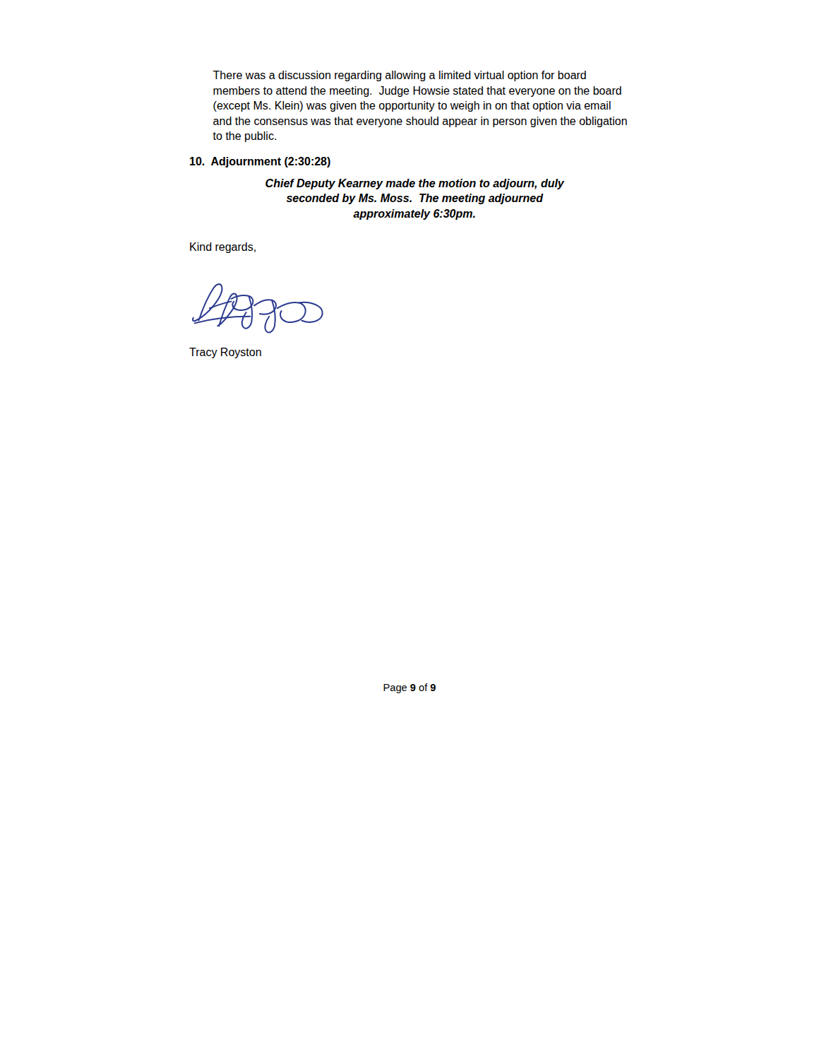There was a discussion regarding allowing a limited virtual option for board members to attend the meeting. Judge Howsie stated that everyone on the board (except Ms. Klein) was given the opportunity to weigh in on that option via email and the consensus was that everyone should appear in person given the obligation to the public.
10. Adjournment (2:30:28)
Chief Deputy Kearney made the motion to adjourn, duly seconded by Ms. Moss. The meeting adjourned approximately 6:30pm.
Kind regards,
Tracy Royston
Page 9 of 9